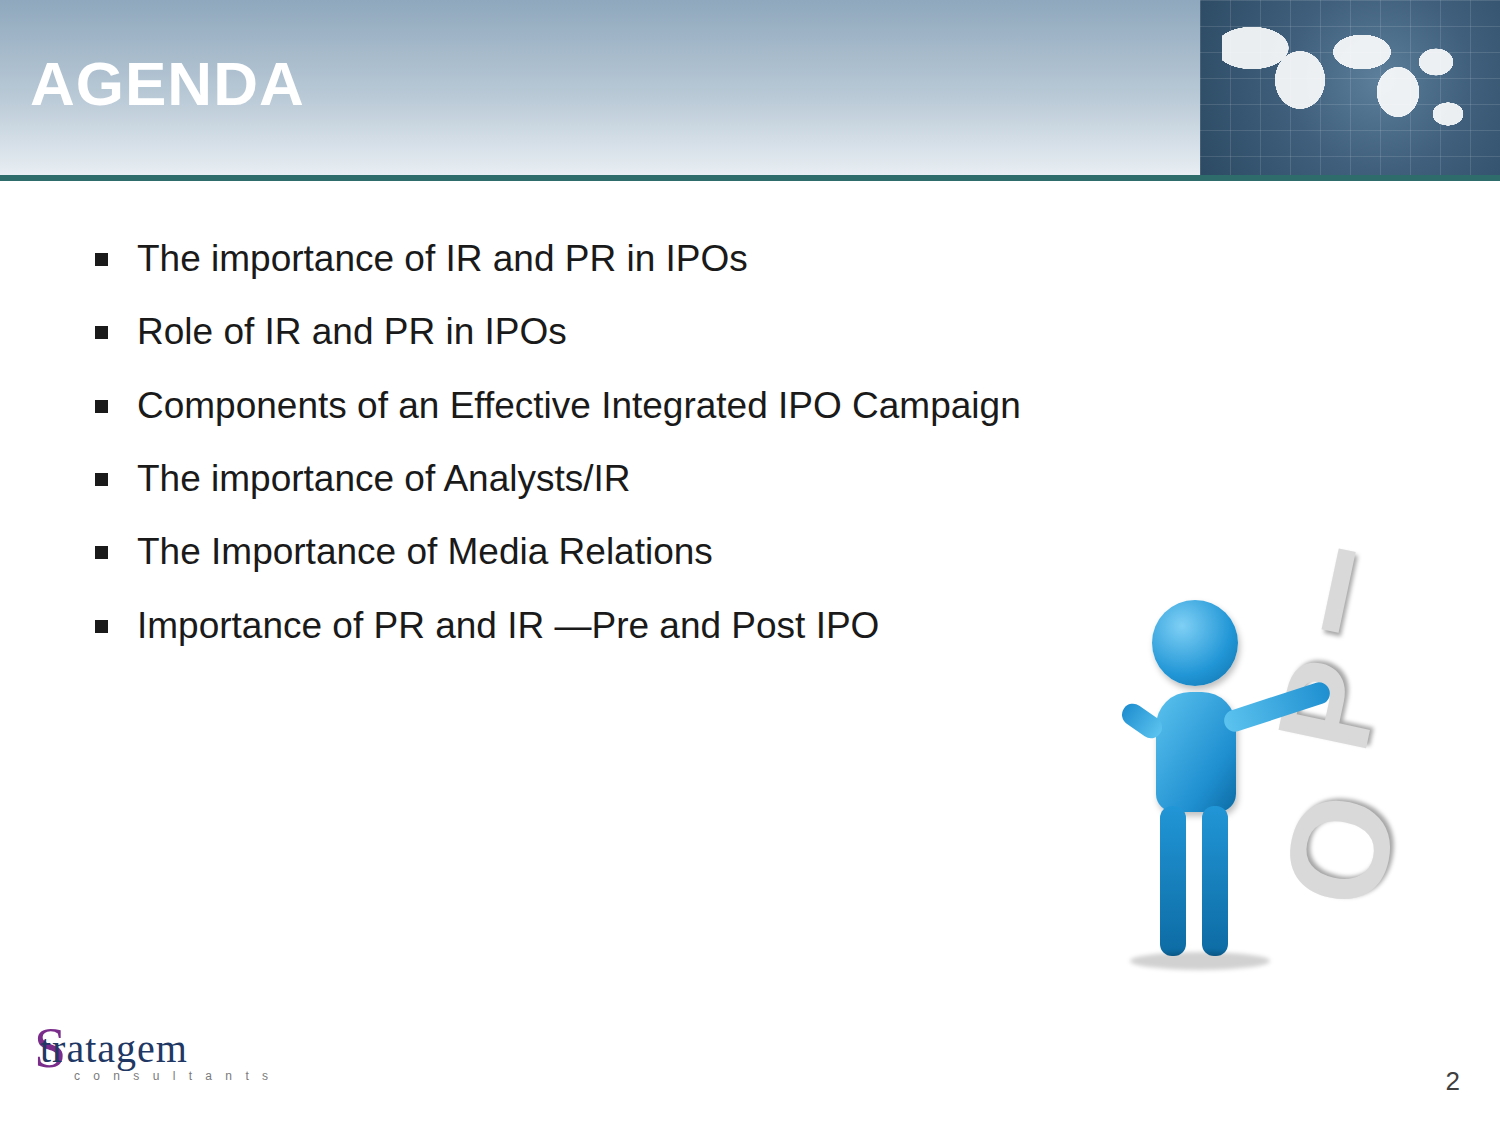AGENDA
The importance of IR and PR in IPOs
Role of IR and PR in IPOs
Components of an Effective Integrated IPO Campaign
The importance of Analysts/IR
The Importance of Media Relations
Importance of PR and IR —Pre and Post IPO
I P O
S tratagem c o n s u l t a n t s
2